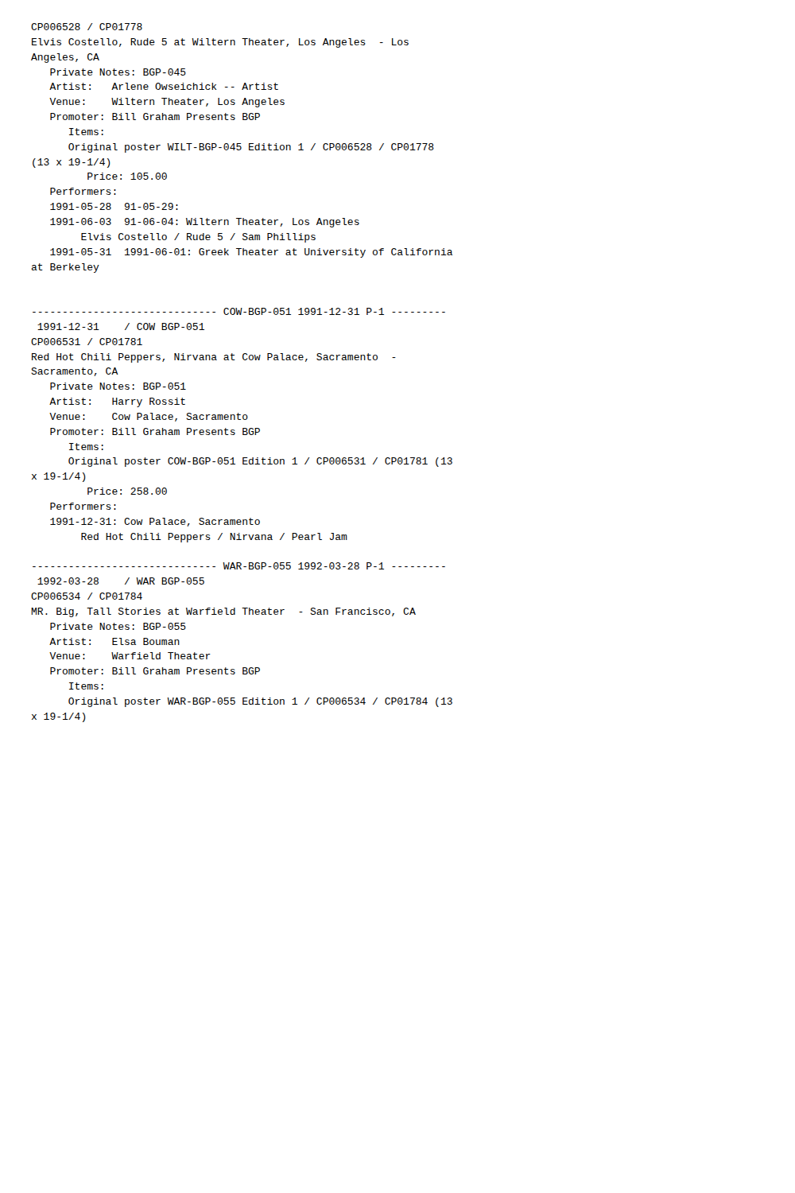CP006528 / CP01778
Elvis Costello, Rude 5 at Wiltern Theater, Los Angeles  - Los 
Angeles, CA
   Private Notes: BGP-045
   Artist:   Arlene Owseichick -- Artist
   Venue:    Wiltern Theater, Los Angeles
   Promoter: Bill Graham Presents BGP
      Items:
      Original poster WILT-BGP-045 Edition 1 / CP006528 / CP01778 
(13 x 19-1/4)
         Price: 105.00
   Performers:
   1991-05-28  91-05-29:
   1991-06-03  91-06-04: Wiltern Theater, Los Angeles
        Elvis Costello / Rude 5 / Sam Phillips
   1991-05-31  1991-06-01: Greek Theater at University of California 
at Berkeley


------------------------------ COW-BGP-051 1991-12-31 P-1 ---------
 1991-12-31    / COW BGP-051
CP006531 / CP01781
Red Hot Chili Peppers, Nirvana at Cow Palace, Sacramento  - 
Sacramento, CA
   Private Notes: BGP-051
   Artist:   Harry Rossit
   Venue:    Cow Palace, Sacramento
   Promoter: Bill Graham Presents BGP
      Items:
      Original poster COW-BGP-051 Edition 1 / CP006531 / CP01781 (13 
x 19-1/4)
         Price: 258.00
   Performers:
   1991-12-31: Cow Palace, Sacramento
        Red Hot Chili Peppers / Nirvana / Pearl Jam

------------------------------ WAR-BGP-055 1992-03-28 P-1 ---------
 1992-03-28    / WAR BGP-055
CP006534 / CP01784
MR. Big, Tall Stories at Warfield Theater  - San Francisco, CA
   Private Notes: BGP-055
   Artist:   Elsa Bouman
   Venue:    Warfield Theater
   Promoter: Bill Graham Presents BGP
      Items:
      Original poster WAR-BGP-055 Edition 1 / CP006534 / CP01784 (13 
x 19-1/4)